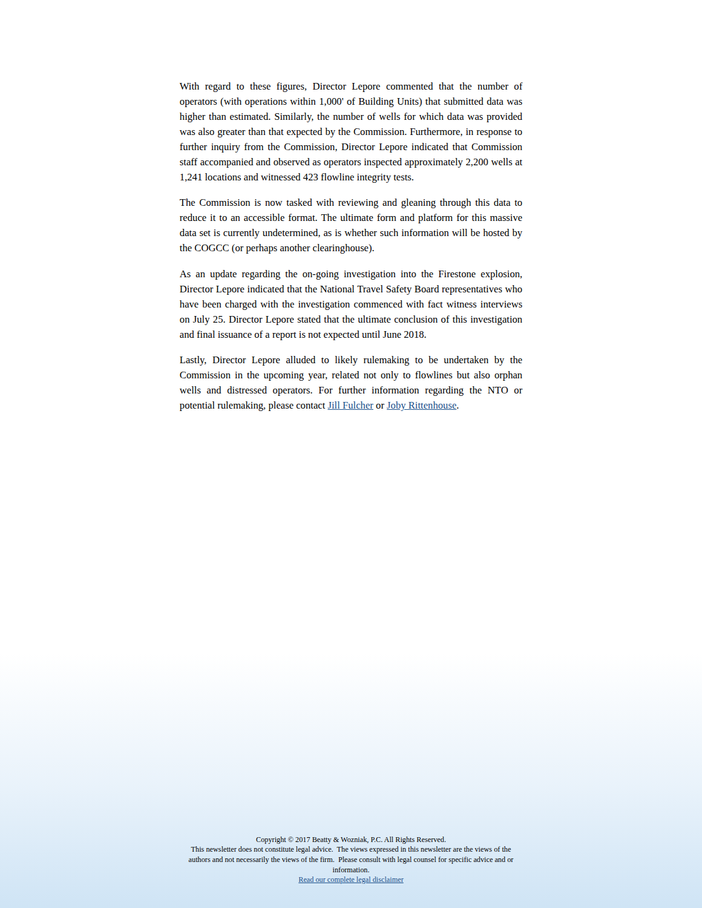With regard to these figures, Director Lepore commented that the number of operators (with operations within 1,000' of Building Units) that submitted data was higher than estimated. Similarly, the number of wells for which data was provided was also greater than that expected by the Commission. Furthermore, in response to further inquiry from the Commission, Director Lepore indicated that Commission staff accompanied and observed as operators inspected approximately 2,200 wells at 1,241 locations and witnessed 423 flowline integrity tests.
The Commission is now tasked with reviewing and gleaning through this data to reduce it to an accessible format. The ultimate form and platform for this massive data set is currently undetermined, as is whether such information will be hosted by the COGCC (or perhaps another clearinghouse).
As an update regarding the on-going investigation into the Firestone explosion, Director Lepore indicated that the National Travel Safety Board representatives who have been charged with the investigation commenced with fact witness interviews on July 25. Director Lepore stated that the ultimate conclusion of this investigation and final issuance of a report is not expected until June 2018.
Lastly, Director Lepore alluded to likely rulemaking to be undertaken by the Commission in the upcoming year, related not only to flowlines but also orphan wells and distressed operators. For further information regarding the NTO or potential rulemaking, please contact Jill Fulcher or Joby Rittenhouse.
Copyright © 2017 Beatty & Wozniak, P.C. All Rights Reserved.
This newsletter does not constitute legal advice. The views expressed in this newsletter are the views of the authors and not necessarily the views of the firm. Please consult with legal counsel for specific advice and or information.
Read our complete legal disclaimer